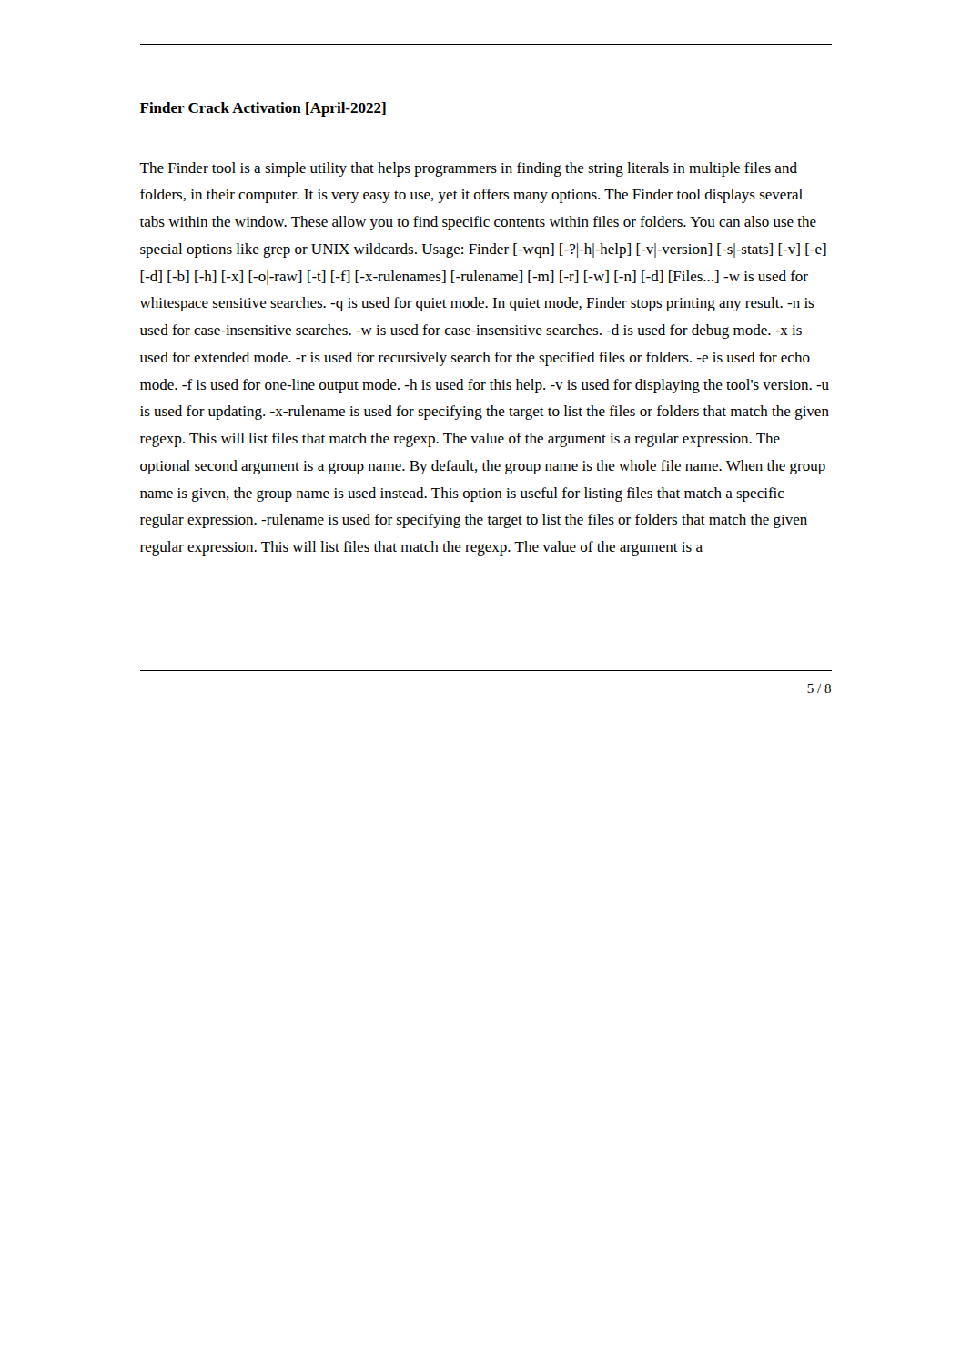Finder Crack Activation [April-2022]
The Finder tool is a simple utility that helps programmers in finding the string literals in multiple files and folders, in their computer. It is very easy to use, yet it offers many options. The Finder tool displays several tabs within the window. These allow you to find specific contents within files or folders. You can also use the special options like grep or UNIX wildcards. Usage: Finder [-wqn] [-?|-h|-help] [-v|-version] [-s|-stats] [-v] [-e] [-d] [-b] [-h] [-x] [-o|-raw] [-t] [-f] [-x-rulenames] [-rulename] [-m] [-r] [-w] [-n] [-d] [Files...] -w is used for whitespace sensitive searches. -q is used for quiet mode. In quiet mode, Finder stops printing any result. -n is used for case-insensitive searches. -w is used for case-insensitive searches. -d is used for debug mode. -x is used for extended mode. -r is used for recursively search for the specified files or folders. -e is used for echo mode. -f is used for one-line output mode. -h is used for this help. -v is used for displaying the tool's version. -u is used for updating. -x-rulename is used for specifying the target to list the files or folders that match the given regexp. This will list files that match the regexp. The value of the argument is a regular expression. The optional second argument is a group name. By default, the group name is the whole file name. When the group name is given, the group name is used instead. This option is useful for listing files that match a specific regular expression. -rulename is used for specifying the target to list the files or folders that match the given regular expression. This will list files that match the regexp. The value of the argument is a
5 / 8